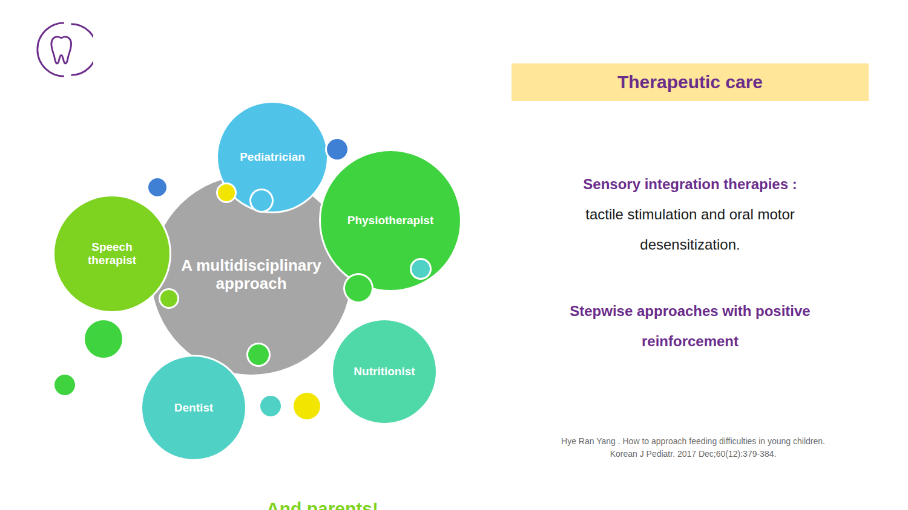A multidisciplinary approach
Pediatrician
Physiotherapist
Speech
therapist
Nutritionist
Dentist
And parents!
Therapeutic care
Sensory integration therapies :
tactile stimulation and oral motor
desensitization.
Stepwise approaches with positive
reinforcement
Hye Ran Yang . How to approach feeding difficulties in young children.
Korean J Pediatr. 2017 Dec;60(12):379-384.